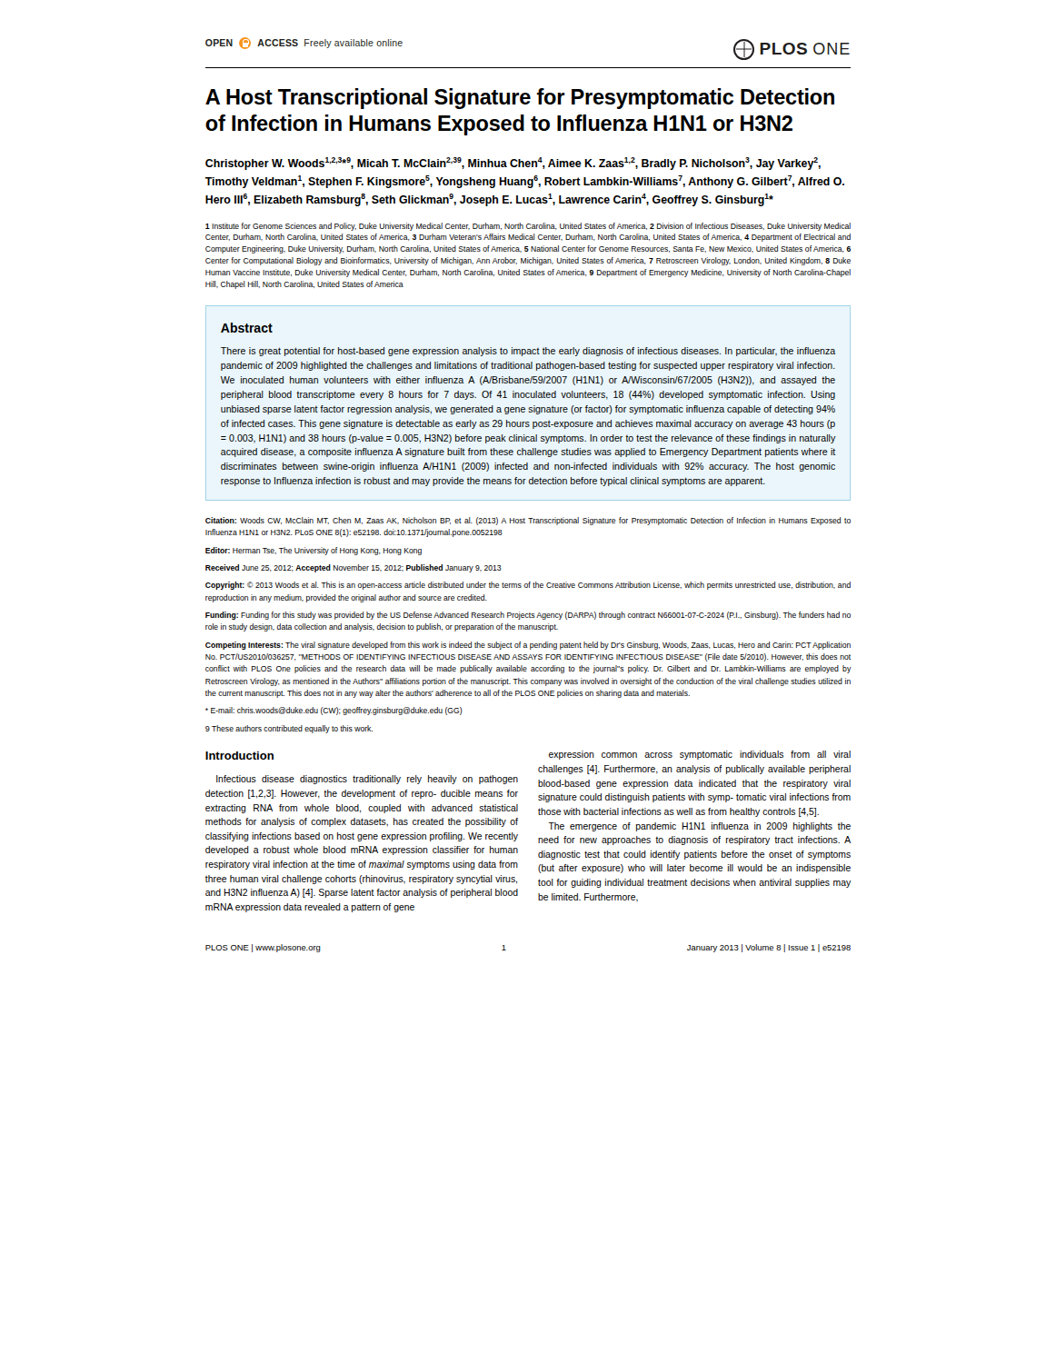OPEN ACCESS Freely available online
PLOS ONE
A Host Transcriptional Signature for Presymptomatic Detection of Infection in Humans Exposed to Influenza H1N1 or H3N2
Christopher W. Woods1,2,3*9, Micah T. McClain2,39, Minhua Chen4, Aimee K. Zaas1,2, Bradly P. Nicholson3, Jay Varkey2, Timothy Veldman1, Stephen F. Kingsmore5, Yongsheng Huang6, Robert Lambkin-Williams7, Anthony G. Gilbert7, Alfred O. Hero III6, Elizabeth Ramsburg8, Seth Glickman9, Joseph E. Lucas1, Lawrence Carin4, Geoffrey S. Ginsburg1*
1 Institute for Genome Sciences and Policy, Duke University Medical Center, Durham, North Carolina, United States of America, 2 Division of Infectious Diseases, Duke University Medical Center, Durham, North Carolina, United States of America, 3 Durham Veteran's Affairs Medical Center, Durham, North Carolina, United States of America, 4 Department of Electrical and Computer Engineering, Duke University, Durham, North Carolina, United States of America, 5 National Center for Genome Resources, Santa Fe, New Mexico, United States of America, 6 Center for Computational Biology and Bioinformatics, University of Michigan, Ann Arobor, Michigan, United States of America, 7 Retroscreen Virology, London, United Kingdom, 8 Duke Human Vaccine Institute, Duke University Medical Center, Durham, North Carolina, United States of America, 9 Department of Emergency Medicine, University of North Carolina-Chapel Hill, Chapel Hill, North Carolina, United States of America
Abstract
There is great potential for host-based gene expression analysis to impact the early diagnosis of infectious diseases. In particular, the influenza pandemic of 2009 highlighted the challenges and limitations of traditional pathogen-based testing for suspected upper respiratory viral infection. We inoculated human volunteers with either influenza A (A/Brisbane/59/2007 (H1N1) or A/Wisconsin/67/2005 (H3N2)), and assayed the peripheral blood transcriptome every 8 hours for 7 days. Of 41 inoculated volunteers, 18 (44%) developed symptomatic infection. Using unbiased sparse latent factor regression analysis, we generated a gene signature (or factor) for symptomatic influenza capable of detecting 94% of infected cases. This gene signature is detectable as early as 29 hours post-exposure and achieves maximal accuracy on average 43 hours (p = 0.003, H1N1) and 38 hours (p-value = 0.005, H3N2) before peak clinical symptoms. In order to test the relevance of these findings in naturally acquired disease, a composite influenza A signature built from these challenge studies was applied to Emergency Department patients where it discriminates between swine-origin influenza A/H1N1 (2009) infected and non-infected individuals with 92% accuracy. The host genomic response to Influenza infection is robust and may provide the means for detection before typical clinical symptoms are apparent.
Citation: Woods CW, McClain MT, Chen M, Zaas AK, Nicholson BP, et al. (2013) A Host Transcriptional Signature for Presymptomatic Detection of Infection in Humans Exposed to Influenza H1N1 or H3N2. PLoS ONE 8(1): e52198. doi:10.1371/journal.pone.0052198
Editor: Herman Tse, The University of Hong Kong, Hong Kong
Received June 25, 2012; Accepted November 15, 2012; Published January 9, 2013
Copyright: © 2013 Woods et al. This is an open-access article distributed under the terms of the Creative Commons Attribution License, which permits unrestricted use, distribution, and reproduction in any medium, provided the original author and source are credited.
Funding: Funding for this study was provided by the US Defense Advanced Research Projects Agency (DARPA) through contract N66001-07-C-2024 (P.I., Ginsburg). The funders had no role in study design, data collection and analysis, decision to publish, or preparation of the manuscript.
Competing Interests: The viral signature developed from this work is indeed the subject of a pending patent held by Dr's Ginsburg, Woods, Zaas, Lucas, Hero and Carin: PCT Application No. PCT/US2010/036257, ''METHODS OF IDENTIFYING INFECTIOUS DISEASE AND ASSAYS FOR IDENTIFYING INFECTIOUS DISEASE'' (File date 5/2010). However, this does not conflict with PLOS One policies and the research data will be made publically available according to the journal''s policy. Dr. Gilbert and Dr. Lambkin-Williams are employed by Retroscreen Virology, as mentioned in the Authors'' affiliations portion of the manuscript. This company was involved in oversight of the conduction of the viral challenge studies utilized in the current manuscript. This does not in any way alter the authors' adherence to all of the PLOS ONE policies on sharing data and materials.
* E-mail: chris.woods@duke.edu (CW); geoffrey.ginsburg@duke.edu (GG)
9 These authors contributed equally to this work.
Introduction
Infectious disease diagnostics traditionally rely heavily on pathogen detection [1,2,3]. However, the development of repro- ducible means for extracting RNA from whole blood, coupled with advanced statistical methods for analysis of complex datasets, has created the possibility of classifying infections based on host gene expression profiling. We recently developed a robust whole blood mRNA expression classifier for human respiratory viral infection at the time of maximal symptoms using data from three human viral challenge cohorts (rhinovirus, respiratory syncytial virus, and H3N2 influenza A) [4]. Sparse latent factor analysis of peripheral blood mRNA expression data revealed a pattern of gene
expression common across symptomatic individuals from all viral challenges [4]. Furthermore, an analysis of publically available peripheral blood-based gene expression data indicated that the respiratory viral signature could distinguish patients with symp- tomatic viral infections from those with bacterial infections as well as from healthy controls [4,5].
The emergence of pandemic H1N1 influenza in 2009 highlights the need for new approaches to diagnosis of respiratory tract infections. A diagnostic test that could identify patients before the onset of symptoms (but after exposure) who will later become ill would be an indispensible tool for guiding individual treatment decisions when antiviral supplies may be limited. Furthermore,
PLOS ONE | www.plosone.org
1
January 2013 | Volume 8 | Issue 1 | e52198